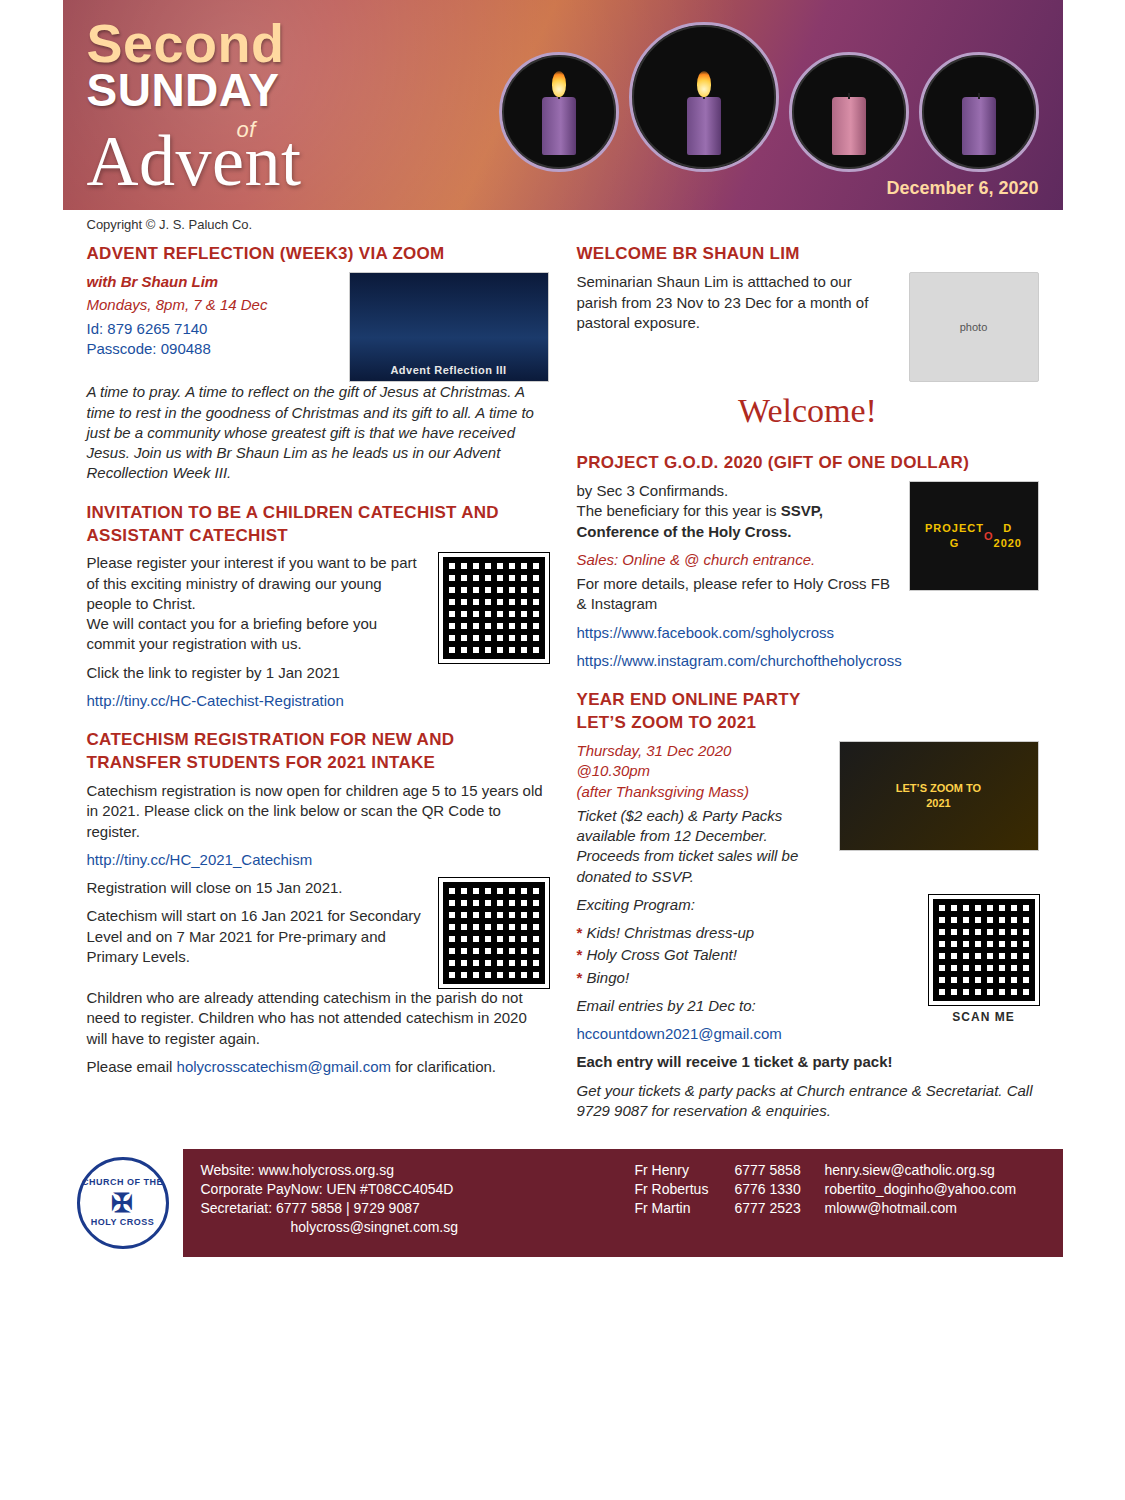Second SUNDAY of Advent
December 6, 2020
Copyright © J. S. Paluch Co.
Advent Reflection (Week3) via Zoom
with Br Shaun Lim
Mondays, 8pm, 7 & 14 Dec
Id: 879 6265 7140
Passcode: 090488
Advent Reflection III
A time to pray. A time to reflect on the gift of Jesus at Christmas. A time to rest in the goodness of Christmas and its gift to all. A time to just be a community whose greatest gift is that we have received Jesus. Join us with Br Shaun Lim as he leads us in our Advent Recollection Week III.
Invitation to be a Children Catechist and Assistant Catechist
Please register your interest if you want to be part of this exciting ministry of drawing our young people to Christ.
We will contact you for a briefing before you commit your registration with us.
Click the link to register by 1 Jan 2021
http://tiny.cc/HC-Catechist-Registration
Catechism Registration for New and Transfer Students for 2021 Intake
Catechism registration is now open for children age 5 to 15 years old in 2021. Please click on the link below or scan the QR Code to register.
http://tiny.cc/HC_2021_Catechism
Registration will close on 15 Jan 2021.
Catechism will start on 16 Jan 2021 for Secondary Level and on 7 Mar 2021 for Pre-primary and Primary Levels.
Children who are already attending catechism in the parish do not need to register. Children who has not attended catechism in 2020 will have to register again.
Please email holycrosscatechism@gmail.com for clarification.
Welcome Br Shaun Lim
Seminarian Shaun Lim is atttached to our parish from 23 Nov to 23 Dec for a month of pastoral exposure.
photo
Welcome!
Project G.O.D. 2020 (Gift of One Dollar)
by Sec 3 Confirmands.
The beneficiary for this year is SSVP, Conference of the Holy Cross.
Sales: Online & @ church entrance.
For more details, please refer to Holy Cross FB & Instagram
PROJECT
GOD
2020
https://www.facebook.com/sgholycross
https://www.instagram.com/churchoftheholycross
Year End Online Party
Let’s Zoom to 2021
Thursday, 31 Dec 2020
@10.30pm
(after Thanksgiving Mass)
Ticket ($2 each) & Party Packs available from 12 December.
Proceeds from ticket sales will be donated to SSVP.
LET’S ZOOM TO
2021
Exciting Program:
* Kids! Christmas dress-up
* Holy Cross Got Talent!
* Bingo!
Email entries by 21 Dec to:
hccountdown2021@gmail.com
SCAN ME
Each entry will receive 1 ticket & party pack!
Get your tickets & party packs at Church entrance & Secretariat. Call 9729 9087 for reservation & enquiries.
CHURCH OF THE
✠
HOLY CROSS
Website: www.holycross.org.sg
Corporate PayNow: UEN #T08CC4054D
Secretariat: 6777 5858 | 9729 9087
holycross@singnet.com.sg
Fr Henry 6777 5858 henry.siew@catholic.org.sg
Fr Robertus 6776 1330 robertito_doginho@yahoo.com
Fr Martin 6777 2523 mloww@hotmail.com